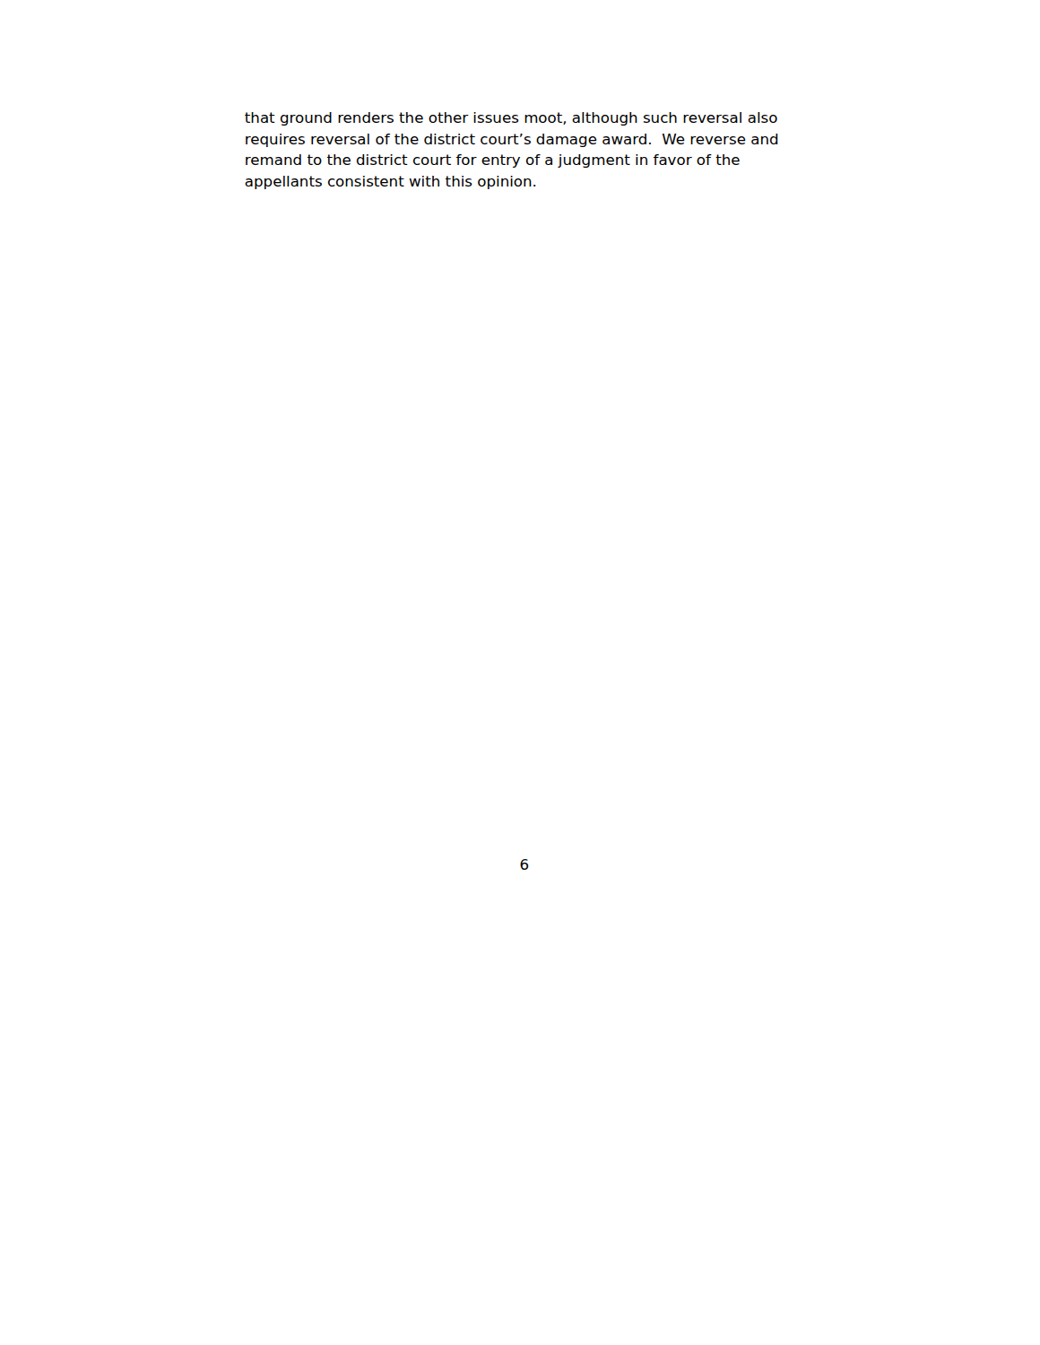that ground renders the other issues moot, although such reversal also requires reversal of the district court’s damage award. We reverse and remand to the district court for entry of a judgment in favor of the appellants consistent with this opinion.
6